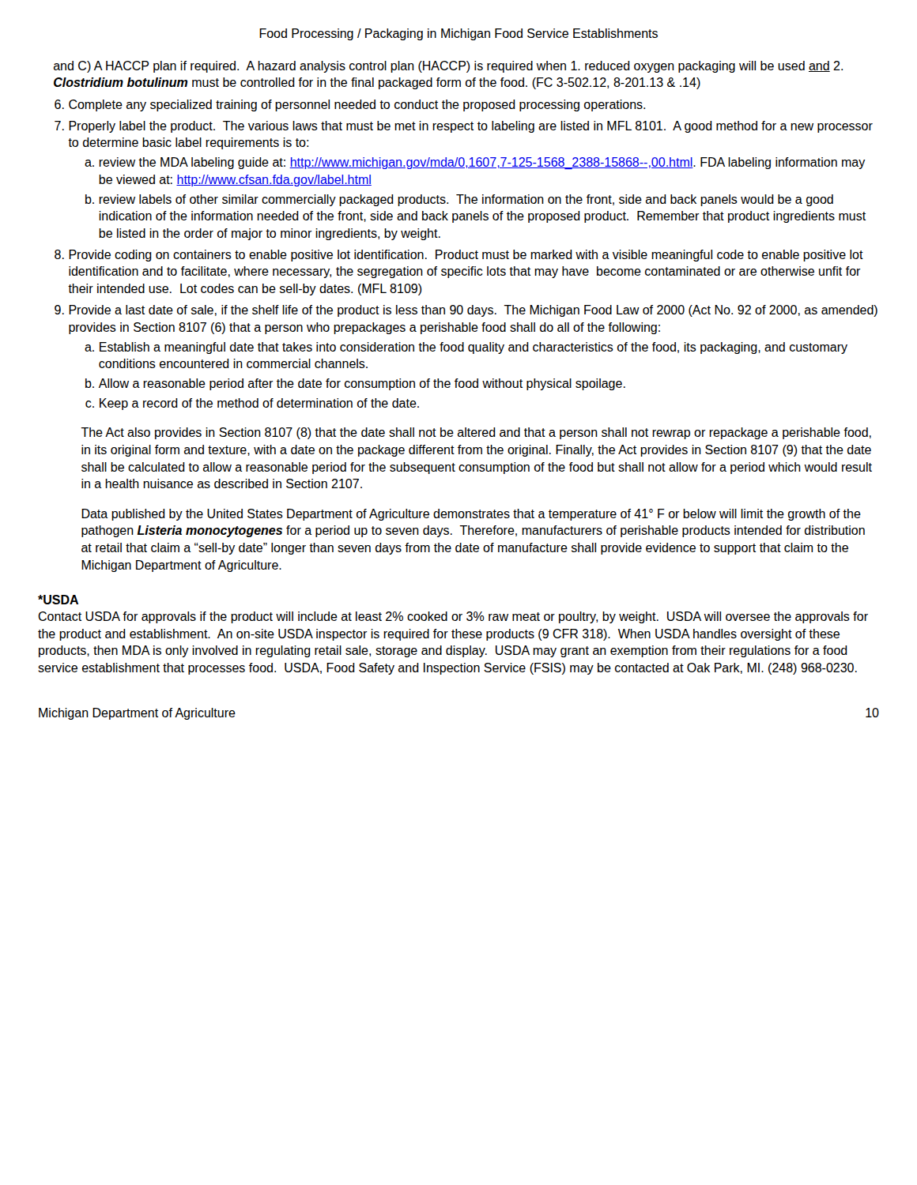Food Processing / Packaging in Michigan Food Service Establishments
and C) A HACCP plan if required. A hazard analysis control plan (HACCP) is required when 1. reduced oxygen packaging will be used and 2. Clostridium botulinum must be controlled for in the final packaged form of the food. (FC 3-502.12, 8-201.13 & .14)
Complete any specialized training of personnel needed to conduct the proposed processing operations.
Properly label the product. The various laws that must be met in respect to labeling are listed in MFL 8101. A good method for a new processor to determine basic label requirements is to:
review the MDA labeling guide at: http://www.michigan.gov/mda/0,1607,7-125-1568_2388-15868--,00.html. FDA labeling information may be viewed at: http://www.cfsan.fda.gov/label.html
review labels of other similar commercially packaged products. The information on the front, side and back panels would be a good indication of the information needed of the front, side and back panels of the proposed product. Remember that product ingredients must be listed in the order of major to minor ingredients, by weight.
Provide coding on containers to enable positive lot identification. Product must be marked with a visible meaningful code to enable positive lot identification and to facilitate, where necessary, the segregation of specific lots that may have become contaminated or are otherwise unfit for their intended use. Lot codes can be sell-by dates. (MFL 8109)
Provide a last date of sale, if the shelf life of the product is less than 90 days. The Michigan Food Law of 2000 (Act No. 92 of 2000, as amended) provides in Section 8107 (6) that a person who prepackages a perishable food shall do all of the following:
Establish a meaningful date that takes into consideration the food quality and characteristics of the food, its packaging, and customary conditions encountered in commercial channels.
Allow a reasonable period after the date for consumption of the food without physical spoilage.
Keep a record of the method of determination of the date.
The Act also provides in Section 8107 (8) that the date shall not be altered and that a person shall not rewrap or repackage a perishable food, in its original form and texture, with a date on the package different from the original. Finally, the Act provides in Section 8107 (9) that the date shall be calculated to allow a reasonable period for the subsequent consumption of the food but shall not allow for a period which would result in a health nuisance as described in Section 2107.
Data published by the United States Department of Agriculture demonstrates that a temperature of 41° F or below will limit the growth of the pathogen Listeria monocytogenes for a period up to seven days. Therefore, manufacturers of perishable products intended for distribution at retail that claim a “sell-by date” longer than seven days from the date of manufacture shall provide evidence to support that claim to the Michigan Department of Agriculture.
*USDA
Contact USDA for approvals if the product will include at least 2% cooked or 3% raw meat or poultry, by weight. USDA will oversee the approvals for the product and establishment. An on-site USDA inspector is required for these products (9 CFR 318). When USDA handles oversight of these products, then MDA is only involved in regulating retail sale, storage and display. USDA may grant an exemption from their regulations for a food service establishment that processes food. USDA, Food Safety and Inspection Service (FSIS) may be contacted at Oak Park, MI. (248) 968-0230.
Michigan Department of Agriculture 10